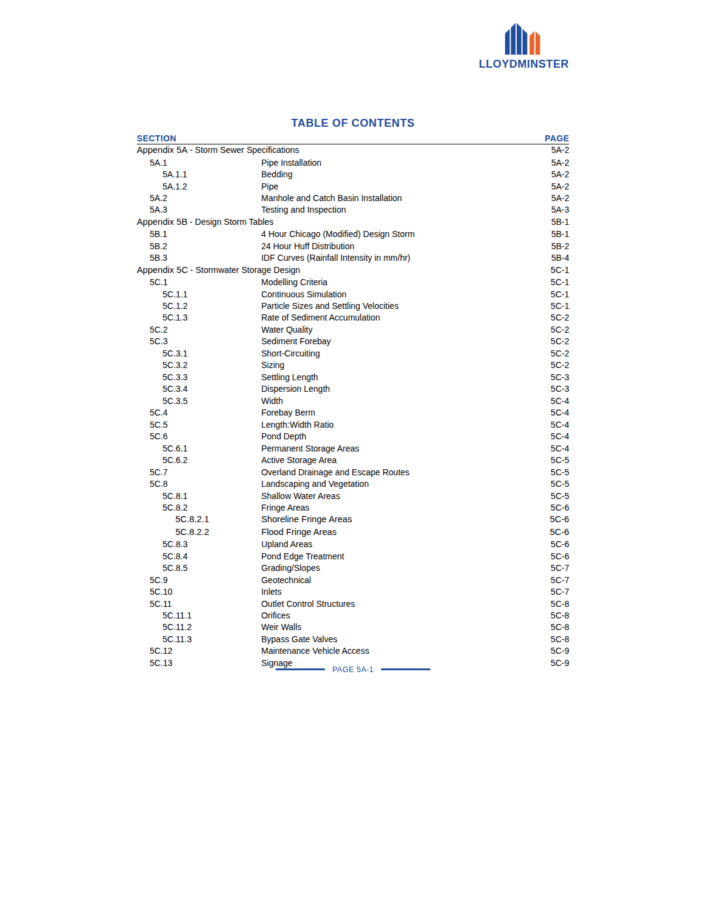LLOYDMINSTER
TABLE OF CONTENTS
| SECTION | PAGE |
| --- | --- |
| Appendix 5A - Storm Sewer Specifications | 5A-2 |
| 5A.1 | Pipe Installation | 5A-2 |
| 5A.1.1 | Bedding | 5A-2 |
| 5A.1.2 | Pipe | 5A-2 |
| 5A.2 | Manhole and Catch Basin Installation | 5A-2 |
| 5A.3 | Testing and Inspection | 5A-3 |
| Appendix 5B - Design Storm Tables | 5B-1 |
| 5B.1 | 4 Hour Chicago (Modified) Design Storm | 5B-1 |
| 5B.2 | 24 Hour Huff Distribution | 5B-2 |
| 5B.3 | IDF Curves (Rainfall Intensity in mm/hr) | 5B-4 |
| Appendix 5C - Stormwater Storage Design | 5C-1 |
| 5C.1 | Modelling Criteria | 5C-1 |
| 5C.1.1 | Continuous Simulation | 5C-1 |
| 5C.1.2 | Particle Sizes and Settling Velocities | 5C-1 |
| 5C.1.3 | Rate of Sediment Accumulation | 5C-2 |
| 5C.2 | Water Quality | 5C-2 |
| 5C.3 | Sediment Forebay | 5C-2 |
| 5C.3.1 | Short-Circuiting | 5C-2 |
| 5C.3.2 | Sizing | 5C-2 |
| 5C.3.3 | Settling Length | 5C-3 |
| 5C.3.4 | Dispersion Length | 5C-3 |
| 5C.3.5 | Width | 5C-4 |
| 5C.4 | Forebay Berm | 5C-4 |
| 5C.5 | Length:Width Ratio | 5C-4 |
| 5C.6 | Pond Depth | 5C-4 |
| 5C.6.1 | Permanent Storage Areas | 5C-4 |
| 5C.6.2 | Active Storage Area | 5C-5 |
| 5C.7 | Overland Drainage and Escape Routes | 5C-5 |
| 5C.8 | Landscaping and Vegetation | 5C-5 |
| 5C.8.1 | Shallow Water Areas | 5C-5 |
| 5C.8.2 | Fringe Areas | 5C-6 |
| 5C.8.2.1 | Shoreline Fringe Areas | 5C-6 |
| 5C.8.2.2 | Flood Fringe Areas | 5C-6 |
| 5C.8.3 | Upland Areas | 5C-6 |
| 5C.8.4 | Pond Edge Treatment | 5C-6 |
| 5C.8.5 | Grading/Slopes | 5C-7 |
| 5C.9 | Geotechnical | 5C-7 |
| 5C.10 | Inlets | 5C-7 |
| 5C.11 | Outlet Control Structures | 5C-8 |
| 5C.11.1 | Orifices | 5C-8 |
| 5C.11.2 | Weir Walls | 5C-8 |
| 5C.11.3 | Bypass Gate Valves | 5C-8 |
| 5C.12 | Maintenance Vehicle Access | 5C-9 |
| 5C.13 | Signage | 5C-9 |
PAGE 5A-1